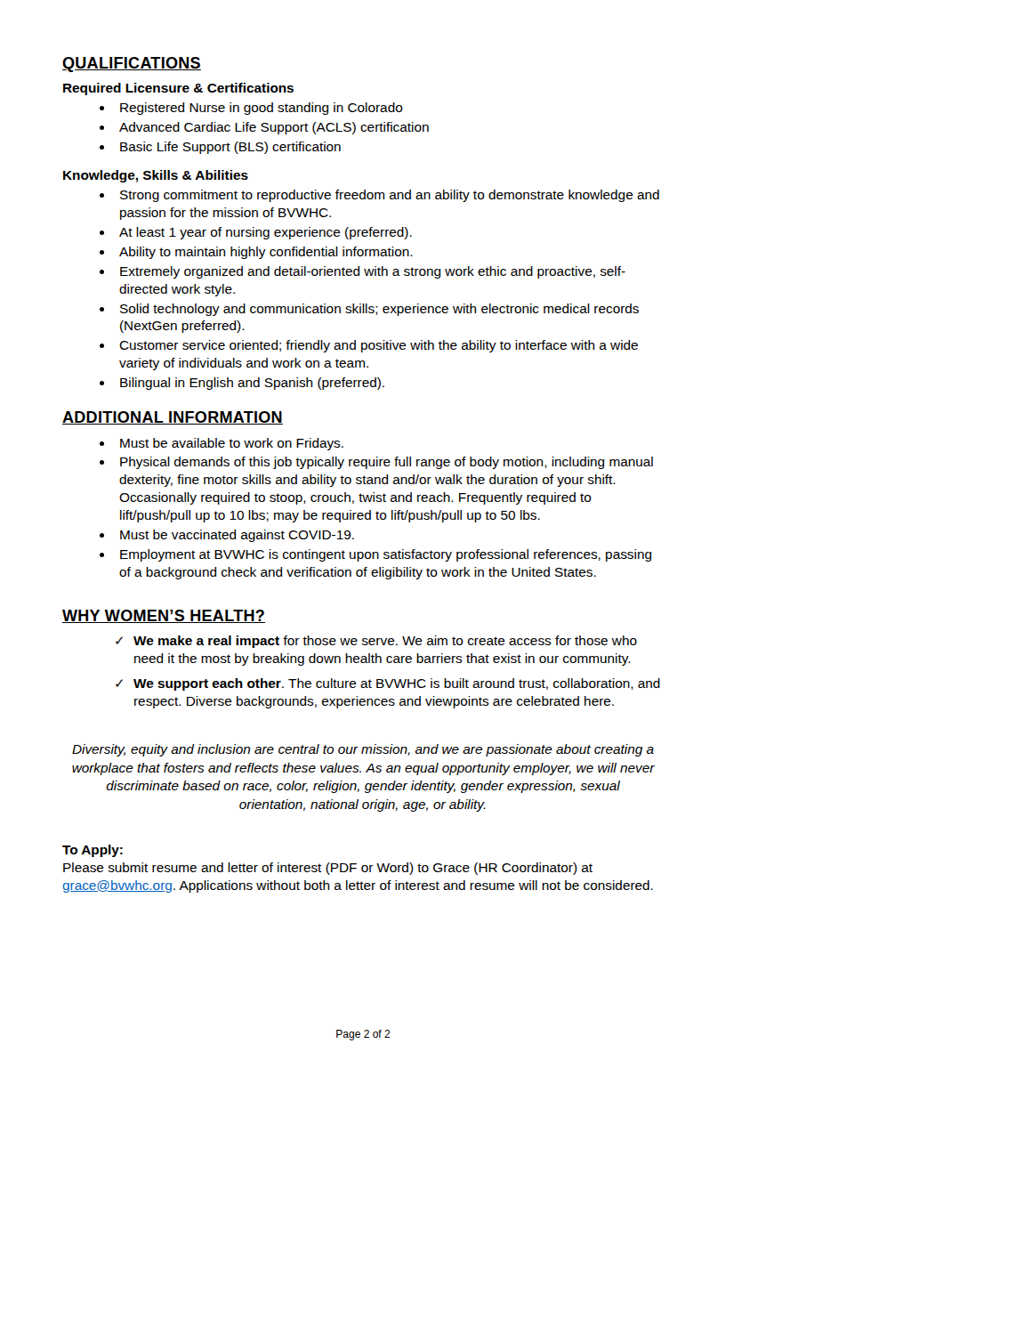QUALIFICATIONS
Required Licensure & Certifications
Registered Nurse in good standing in Colorado
Advanced Cardiac Life Support (ACLS) certification
Basic Life Support (BLS) certification
Knowledge, Skills & Abilities
Strong commitment to reproductive freedom and an ability to demonstrate knowledge and passion for the mission of BVWHC.
At least 1 year of nursing experience (preferred).
Ability to maintain highly confidential information.
Extremely organized and detail-oriented with a strong work ethic and proactive, self-directed work style.
Solid technology and communication skills; experience with electronic medical records (NextGen preferred).
Customer service oriented; friendly and positive with the ability to interface with a wide variety of individuals and work on a team.
Bilingual in English and Spanish (preferred).
ADDITIONAL INFORMATION
Must be available to work on Fridays.
Physical demands of this job typically require full range of body motion, including manual dexterity, fine motor skills and ability to stand and/or walk the duration of your shift. Occasionally required to stoop, crouch, twist and reach. Frequently required to lift/push/pull up to 10 lbs; may be required to lift/push/pull up to 50 lbs.
Must be vaccinated against COVID-19.
Employment at BVWHC is contingent upon satisfactory professional references, passing of a background check and verification of eligibility to work in the United States.
WHY WOMEN’S HEALTH?
We make a real impact for those we serve. We aim to create access for those who need it the most by breaking down health care barriers that exist in our community.
We support each other. The culture at BVWHC is built around trust, collaboration, and respect. Diverse backgrounds, experiences and viewpoints are celebrated here.
Diversity, equity and inclusion are central to our mission, and we are passionate about creating a workplace that fosters and reflects these values. As an equal opportunity employer, we will never discriminate based on race, color, religion, gender identity, gender expression, sexual orientation, national origin, age, or ability.
To Apply:
Please submit resume and letter of interest (PDF or Word) to Grace (HR Coordinator) at grace@bvwhc.org. Applications without both a letter of interest and resume will not be considered.
Page 2 of 2